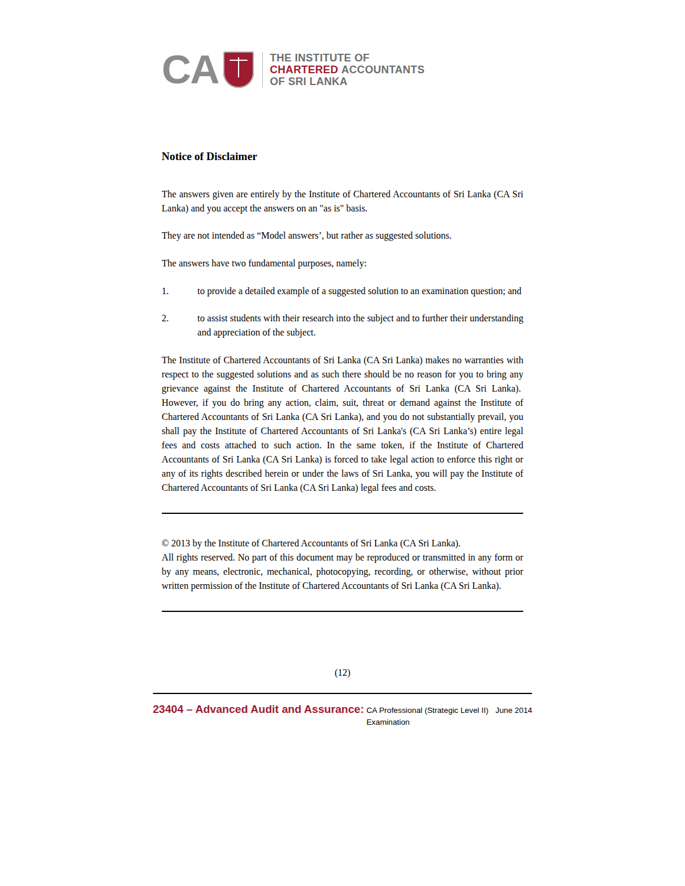CA
THE INSTITUTE OF
CHARTERED ACCOUNTANTS
OF SRI LANKA
Notice of Disclaimer
The answers given are entirely by the Institute of Chartered Accountants of Sri Lanka (CA Sri Lanka) and you accept the answers on an "as is" basis.
They are not intended as “Model answers’, but rather as suggested solutions.
The answers have two fundamental purposes, namely:
1. to provide a detailed example of a suggested solution to an examination question; and
2. to assist students with their research into the subject and to further their understanding and appreciation of the subject.
The Institute of Chartered Accountants of Sri Lanka (CA Sri Lanka) makes no warranties with respect to the suggested solutions and as such there should be no reason for you to bring any grievance against the Institute of Chartered Accountants of Sri Lanka (CA Sri Lanka). However, if you do bring any action, claim, suit, threat or demand against the Institute of Chartered Accountants of Sri Lanka (CA Sri Lanka), and you do not substantially prevail, you shall pay the Institute of Chartered Accountants of Sri Lanka's (CA Sri Lanka’s) entire legal fees and costs attached to such action. In the same token, if the Institute of Chartered Accountants of Sri Lanka (CA Sri Lanka) is forced to take legal action to enforce this right or any of its rights described herein or under the laws of Sri Lanka, you will pay the Institute of Chartered Accountants of Sri Lanka (CA Sri Lanka) legal fees and costs.
© 2013 by the Institute of Chartered Accountants of Sri Lanka (CA Sri Lanka).
All rights reserved. No part of this document may be reproduced or transmitted in any form or by any means, electronic, mechanical, photocopying, recording, or otherwise, without prior written permission of the Institute of Chartered Accountants of Sri Lanka (CA Sri Lanka).
(12)
23404 – Advanced Audit and Assurance: CA Professional (Strategic Level II) Examination June 2014